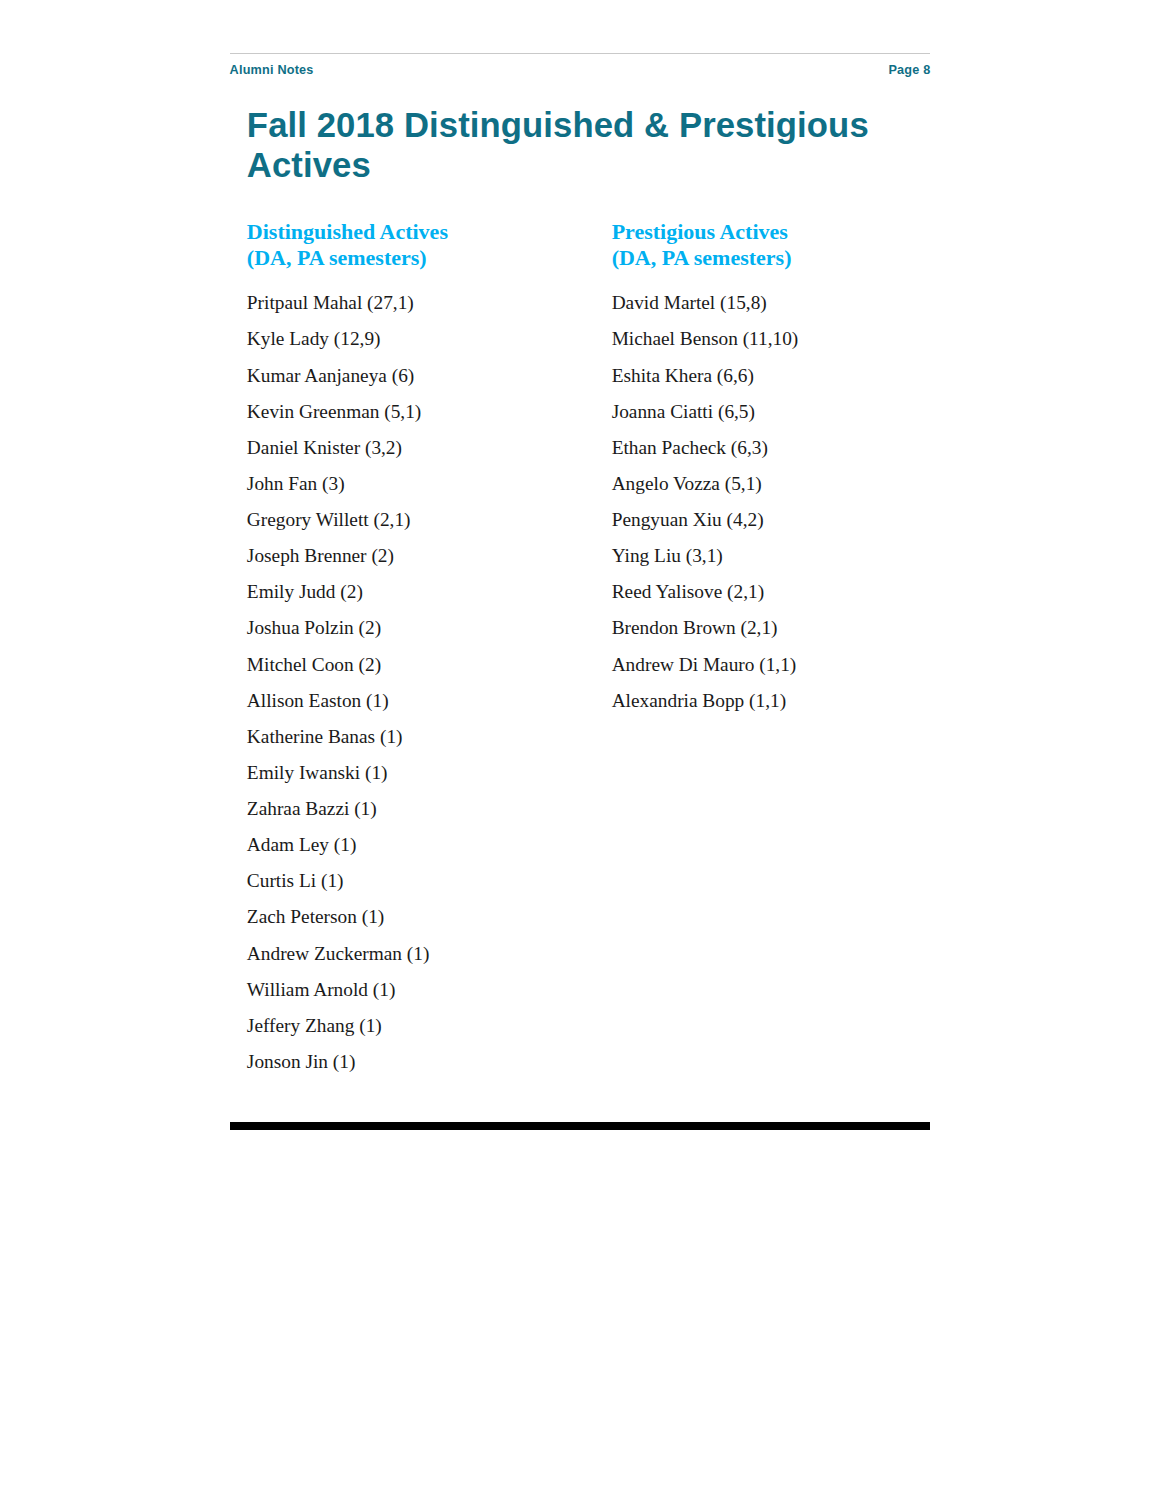Alumni Notes Page 8
Fall 2018 Distinguished & Prestigious Actives
Distinguished Actives
(DA, PA semesters)
Pritpaul Mahal (27,1)
Kyle Lady (12,9)
Kumar Aanjaneya (6)
Kevin Greenman (5,1)
Daniel Knister (3,2)
John Fan (3)
Gregory Willett (2,1)
Joseph Brenner (2)
Emily Judd (2)
Joshua Polzin (2)
Mitchel Coon (2)
Allison Easton (1)
Katherine Banas (1)
Emily Iwanski (1)
Zahraa Bazzi (1)
Adam Ley (1)
Curtis Li (1)
Zach Peterson (1)
Andrew Zuckerman (1)
William Arnold (1)
Jeffery Zhang (1)
Jonson Jin (1)
Prestigious Actives
(DA, PA semesters)
David Martel (15,8)
Michael Benson (11,10)
Eshita Khera (6,6)
Joanna Ciatti (6,5)
Ethan Pacheck (6,3)
Angelo Vozza (5,1)
Pengyuan Xiu (4,2)
Ying Liu (3,1)
Reed Yalisove (2,1)
Brendon Brown (2,1)
Andrew Di Mauro (1,1)
Alexandria Bopp (1,1)